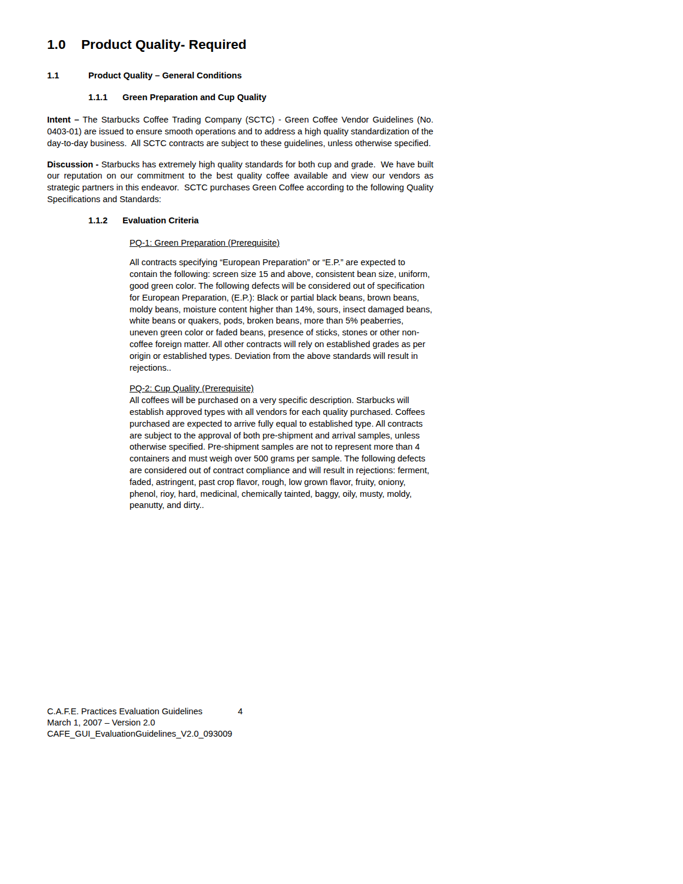1.0 Product Quality- Required
1.1 Product Quality – General Conditions
1.1.1 Green Preparation and Cup Quality
Intent – The Starbucks Coffee Trading Company (SCTC) - Green Coffee Vendor Guidelines (No. 0403-01) are issued to ensure smooth operations and to address a high quality standardization of the day-to-day business. All SCTC contracts are subject to these guidelines, unless otherwise specified.
Discussion - Starbucks has extremely high quality standards for both cup and grade. We have built our reputation on our commitment to the best quality coffee available and view our vendors as strategic partners in this endeavor. SCTC purchases Green Coffee according to the following Quality Specifications and Standards:
1.1.2 Evaluation Criteria
PQ-1: Green Preparation (Prerequisite)
All contracts specifying “European Preparation” or “E.P.” are expected to contain the following: screen size 15 and above, consistent bean size, uniform, good green color. The following defects will be considered out of specification for European Preparation, (E.P.): Black or partial black beans, brown beans, moldy beans, moisture content higher than 14%, sours, insect damaged beans, white beans or quakers, pods, broken beans, more than 5% peaberries, uneven green color or faded beans, presence of sticks, stones or other non-coffee foreign matter. All other contracts will rely on established grades as per origin or established types. Deviation from the above standards will result in rejections..
PQ-2: Cup Quality (Prerequisite)
All coffees will be purchased on a very specific description. Starbucks will establish approved types with all vendors for each quality purchased. Coffees purchased are expected to arrive fully equal to established type. All contracts are subject to the approval of both pre-shipment and arrival samples, unless otherwise specified. Pre-shipment samples are not to represent more than 4 containers and must weigh over 500 grams per sample. The following defects are considered out of contract compliance and will result in rejections: ferment, faded, astringent, past crop flavor, rough, low grown flavor, fruity, oniony, phenol, rioy, hard, medicinal, chemically tainted, baggy, oily, musty, moldy, peanutty, and dirty..
C.A.F.E. Practices Evaluation Guidelines4
March 1, 2007 – Version 2.0
CAFE_GUI_EvaluationGuidelines_V2.0_093009